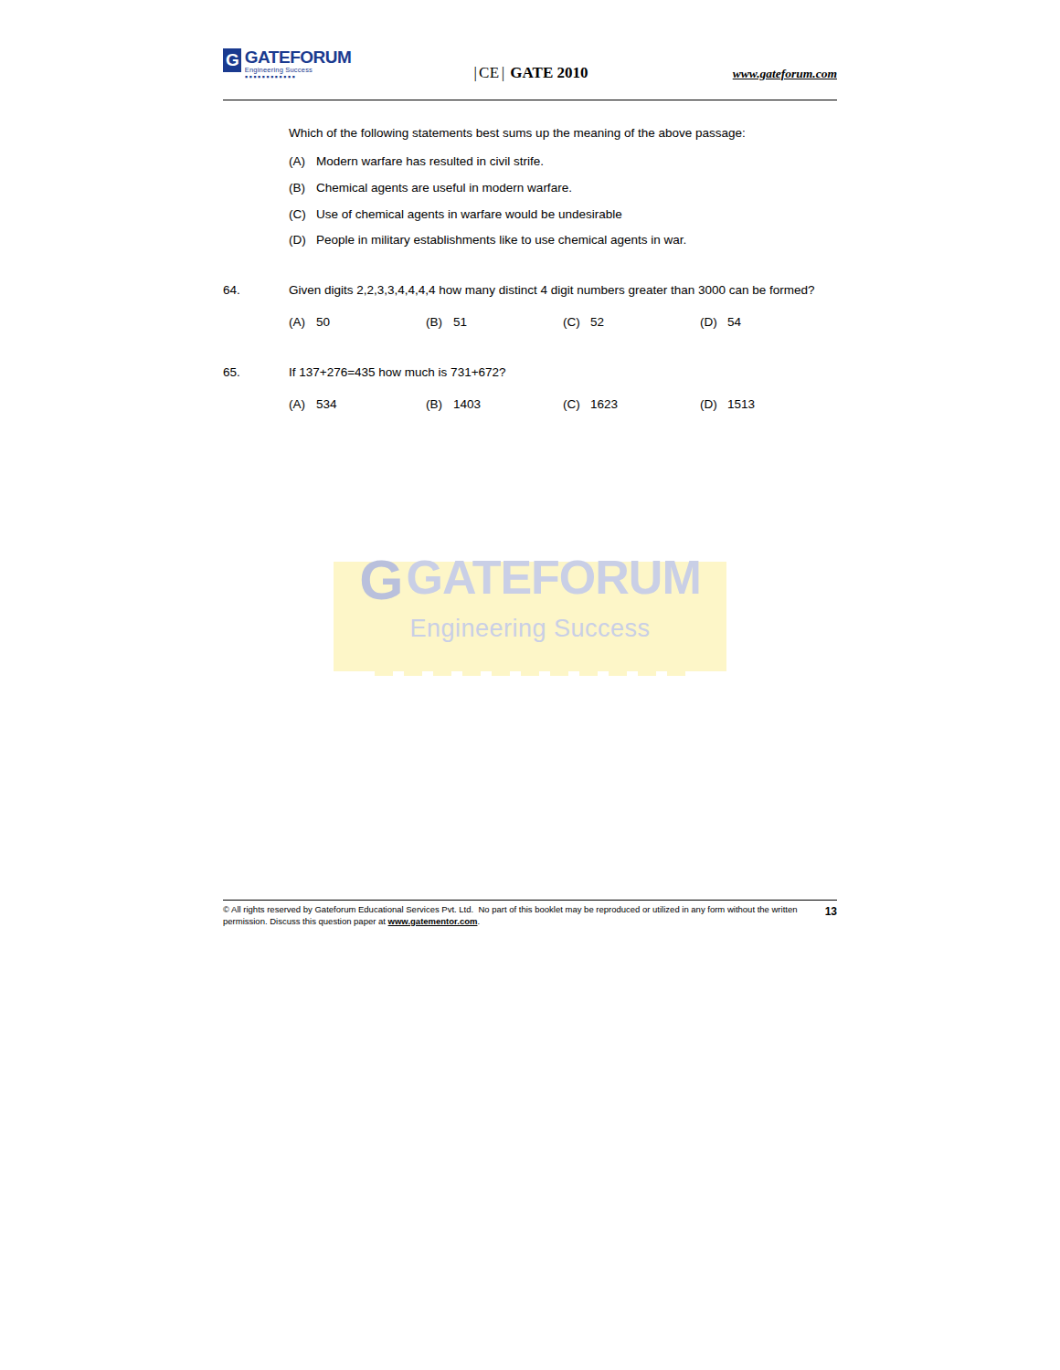G
GATEFORUM Engineering Success ▪▪▪▪▪▪▪▪▪▪▪▪
|CE| GATE 2010
www.gateforum.com
Which of the following statements best sums up the meaning of the above passage:
(A) Modern warfare has resulted in civil strife.
(B) Chemical agents are useful in modern warfare.
(C) Use of chemical agents in warfare would be undesirable
(D) People in military establishments like to use chemical agents in war.
64.
Given digits 2,2,3,3,4,4,4,4 how many distinct 4 digit numbers greater than 3000 can be formed?
(A) 50
(B) 51
(C) 52
(D) 54
65.
If 137+276=435 how much is 731+672?
(A) 534
(B) 1403
(C) 1623
(D) 1513
GGATEFORUM
Engineering Success
13 © All rights reserved by Gateforum Educational Services Pvt. Ltd. No part of this booklet may be reproduced or utilized in any form without the written permission. Discuss this question paper at www.gatementor.com.